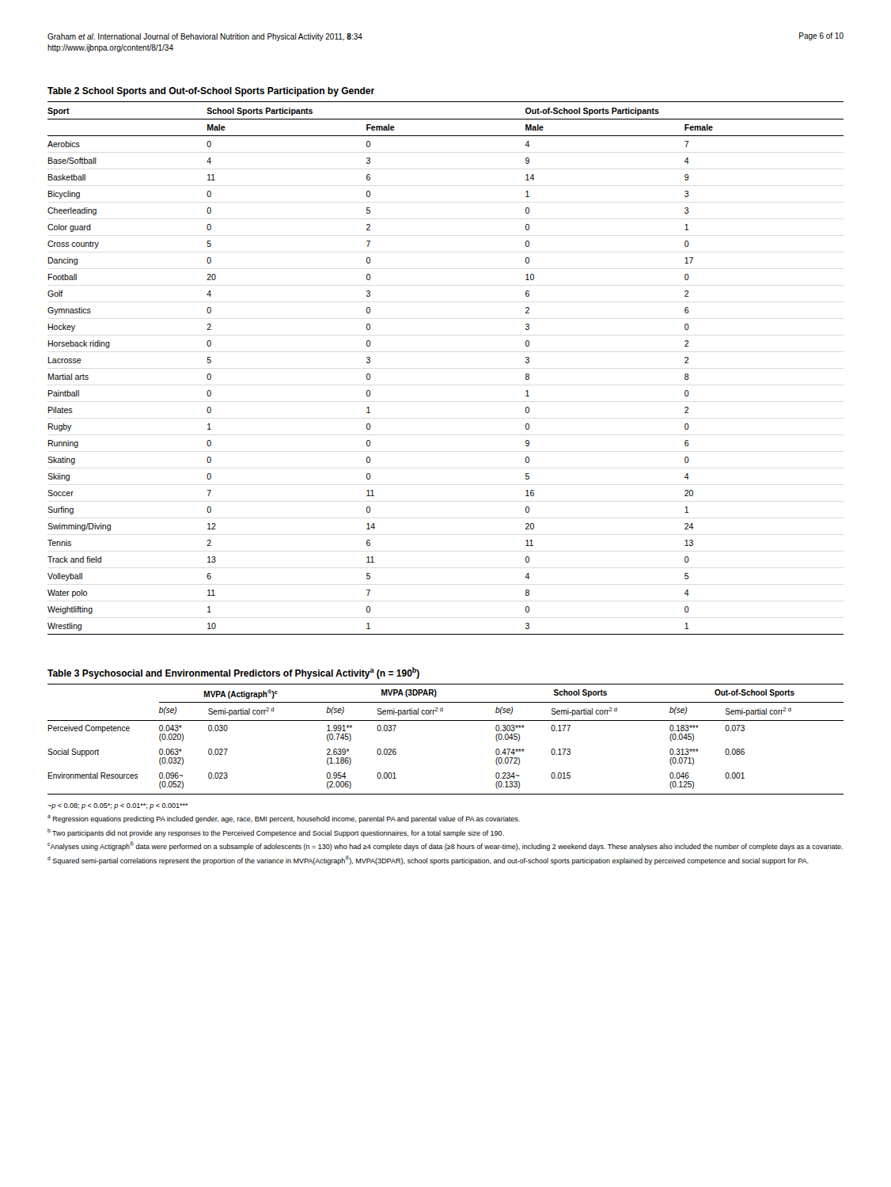Graham et al. International Journal of Behavioral Nutrition and Physical Activity 2011, 8:34
http://www.ijbnpa.org/content/8/1/34
Page 6 of 10
Table 2 School Sports and Out-of-School Sports Participation by Gender
| Sport | School Sports Participants | Out-of-School Sports Participants |
| --- | --- | --- |
| | Male | Female | Male | Female |
| Aerobics | 0 | 0 | 4 | 7 |
| Base/Softball | 4 | 3 | 9 | 4 |
| Basketball | 11 | 6 | 14 | 9 |
| Bicycling | 0 | 0 | 1 | 3 |
| Cheerleading | 0 | 5 | 0 | 3 |
| Color guard | 0 | 2 | 0 | 1 |
| Cross country | 5 | 7 | 0 | 0 |
| Dancing | 0 | 0 | 0 | 17 |
| Football | 20 | 0 | 10 | 0 |
| Golf | 4 | 3 | 6 | 2 |
| Gymnastics | 0 | 0 | 2 | 6 |
| Hockey | 2 | 0 | 3 | 0 |
| Horseback riding | 0 | 0 | 0 | 2 |
| Lacrosse | 5 | 3 | 3 | 2 |
| Martial arts | 0 | 0 | 8 | 8 |
| Paintball | 0 | 0 | 1 | 0 |
| Pilates | 0 | 1 | 0 | 2 |
| Rugby | 1 | 0 | 0 | 0 |
| Running | 0 | 0 | 9 | 6 |
| Skating | 0 | 0 | 0 | 0 |
| Skiing | 0 | 0 | 5 | 4 |
| Soccer | 7 | 11 | 16 | 20 |
| Surfing | 0 | 0 | 0 | 1 |
| Swimming/Diving | 12 | 14 | 20 | 24 |
| Tennis | 2 | 6 | 11 | 13 |
| Track and field | 13 | 11 | 0 | 0 |
| Volleyball | 6 | 5 | 4 | 5 |
| Water polo | 11 | 7 | 8 | 4 |
| Weightlifting | 1 | 0 | 0 | 0 |
| Wrestling | 10 | 1 | 3 | 1 |
Table 3 Psychosocial and Environmental Predictors of Physical Activitya (n = 190b)
| | MVPA (Actigraph ® ) c | MVPA (3DPAR) | School Sports | Out-of-School Sports |
| --- | --- | --- | --- | --- |
| | b(se) | Semi-partial corr 2 d | b(se) | Semi-partial corr 2 d | b(se) | Semi-partial corr 2 d | b(se) | Semi-partial corr 2 d |
| Perceived Competence | 0.043* (0.020) | 0.030 | 1.991** (0.745) | 0.037 | 0.303*** (0.045) | 0.177 | 0.183*** (0.045) | 0.073 |
| Social Support | 0.063* (0.032) | 0.027 | 2.639* (1.186) | 0.026 | 0.474*** (0.072) | 0.173 | 0.313*** (0.071) | 0.086 |
| Environmental Resources | 0.096~ (0.052) | 0.023 | 0.954 (2.006) | 0.001 | 0.234~ (0.133) | 0.015 | 0.046 (0.125) | 0.001 |
~p < 0.08; p < 0.05*; p < 0.01**; p < 0.001***
a Regression equations predicting PA included gender, age, race, BMI percent, household income, parental PA and parental value of PA as covariates.
b Two participants did not provide any responses to the Perceived Competence and Social Support questionnaires, for a total sample size of 190.
cAnalyses using Actigraph® data were performed on a subsample of adolescents (n = 130) who had ≥4 complete days of data (≥8 hours of wear-time), including 2 weekend days. These analyses also included the number of complete days as a covariate.
d Squared semi-partial correlations represent the proportion of the variance in MVPA(Actigraph®), MVPA(3DPAR), school sports participation, and out-of-school sports participation explained by perceived competence and social support for PA.